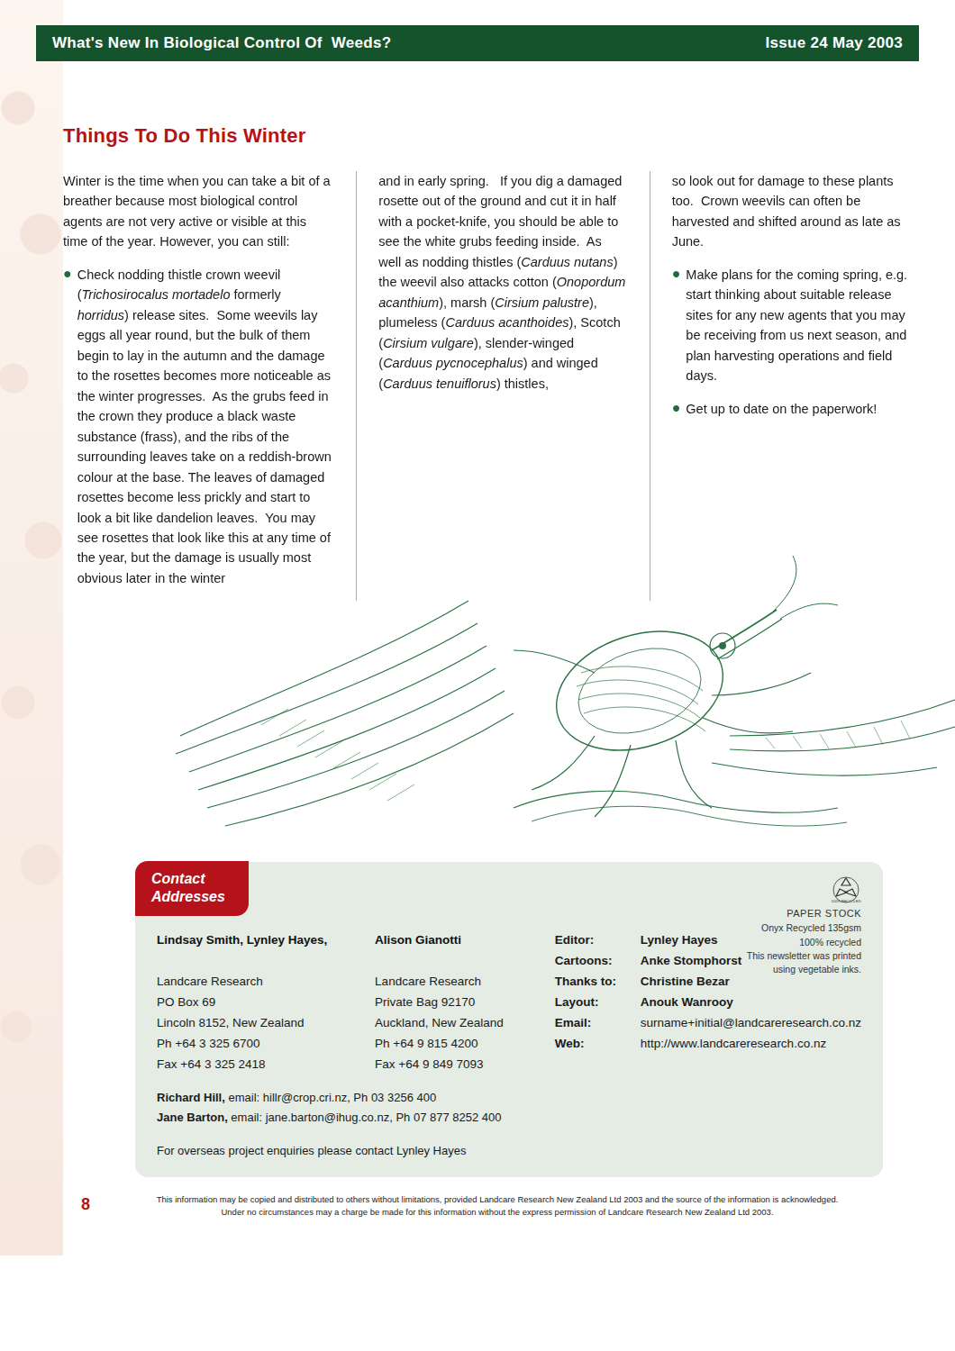What's New In Biological Control Of Weeds?
Issue 24 May 2003
Things To Do This Winter
Winter is the time when you can take a bit of a breather because most biological control agents are not very active or visible at this time of the year. However, you can still:
●
Check nodding thistle crown weevil (Trichosirocalus mortadelo formerly horridus) release sites. Some weevils lay eggs all year round, but the bulk of them begin to lay in the autumn and the damage to the rosettes becomes more noticeable as the winter progresses. As the grubs feed in the crown they produce a black waste substance (frass), and the ribs of the surrounding leaves take on a reddish-brown colour at the base. The leaves of damaged rosettes become less prickly and start to look a bit like dandelion leaves. You may see rosettes that look like this at any time of the year, but the damage is usually most obvious later in the winter
and in early spring. If you dig a damaged rosette out of the ground and cut it in half with a pocket-knife, you should be able to see the white grubs feeding inside. As well as nodding thistles (Carduus nutans) the weevil also attacks cotton (Onopordum acanthium), marsh (Cirsium palustre), plumeless (Carduus acanthoides), Scotch (Cirsium vulgare), slender-winged (Carduus pycnocephalus) and winged (Carduus tenuiflorus) thistles,
so look out for damage to these plants too. Crown weevils can often be harvested and shifted around as late as June.
●
Make plans for the coming spring, e.g. start thinking about suitable release sites for any new agents that you may be receiving from us next season, and plan harvesting operations and field days.
●
Get up to date on the paperwork!
Contact
Addresses
100% RECYCLED
PAPER STOCK
Onyx Recycled 135gsm
100% recycled
This newsletter was printed
using vegetable inks.
Lindsay Smith, Lynley Hayes,
Landcare Research
PO Box 69
Lincoln 8152, New Zealand
Ph +64 3 325 6700
Fax +64 3 325 2418
Alison Gianotti
Landcare Research
Private Bag 92170
Auckland, New Zealand
Ph +64 9 815 4200
Fax +64 9 849 7093
Editor:
Lynley Hayes
Cartoons:
Anke Stomphorst
Thanks to:
Christine Bezar
Layout:
Anouk Wanrooy
Email:
surname+initial@landcareresearch.co.nz
Web:
http://www.landcareresearch.co.nz
Richard Hill, email: hillr@crop.cri.nz, Ph 03 3256 400
Jane Barton, email: jane.barton@ihug.co.nz, Ph 07 877 8252 400
For overseas project enquiries please contact Lynley Hayes
8
This information may be copied and distributed to others without limitations, provided Landcare Research New Zealand Ltd 2003 and the source of the information is acknowledged.
Under no circumstances may a charge be made for this information without the express permission of Landcare Research New Zealand Ltd 2003.